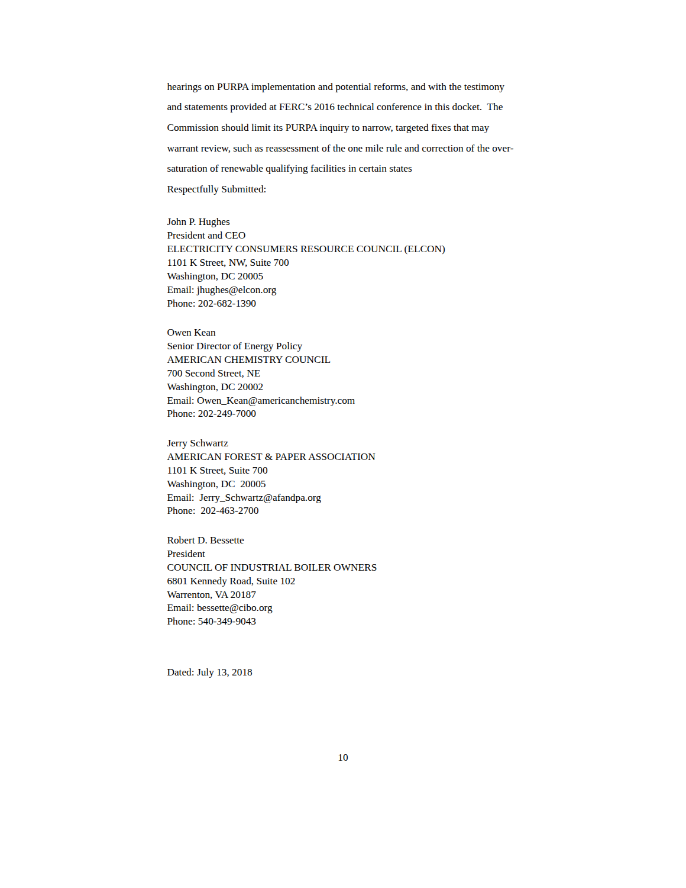hearings on PURPA implementation and potential reforms, and with the testimony and statements provided at FERC’s 2016 technical conference in this docket. The Commission should limit its PURPA inquiry to narrow, targeted fixes that may warrant review, such as reassessment of the one mile rule and correction of the over-saturation of renewable qualifying facilities in certain states
Respectfully Submitted:
John P. Hughes
President and CEO
ELECTRICITY CONSUMERS RESOURCE COUNCIL (ELCON)
1101 K Street, NW, Suite 700
Washington, DC 20005
Email: jhughes@elcon.org
Phone: 202-682-1390
Owen Kean
Senior Director of Energy Policy
AMERICAN CHEMISTRY COUNCIL
700 Second Street, NE
Washington, DC 20002
Email: Owen_Kean@americanchemistry.com
Phone: 202-249-7000
Jerry Schwartz
AMERICAN FOREST & PAPER ASSOCIATION
1101 K Street, Suite 700
Washington, DC 20005
Email: Jerry_Schwartz@afandpa.org
Phone: 202-463-2700
Robert D. Bessette
President
COUNCIL OF INDUSTRIAL BOILER OWNERS
6801 Kennedy Road, Suite 102
Warrenton, VA 20187
Email: bessette@cibo.org
Phone: 540-349-9043
Dated: July 13, 2018
10